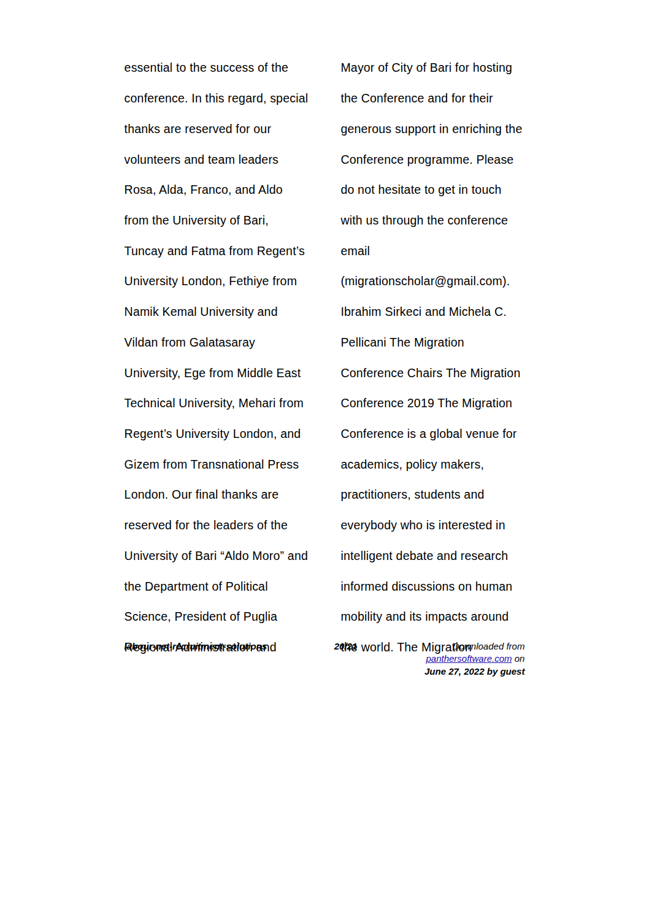essential to the success of the conference. In this regard, special thanks are reserved for our volunteers and team leaders Rosa, Alda, Franco, and Aldo from the University of Bari, Tuncay and Fatma from Regent’s University London, Fethiye from Namik Kemal University and Vildan from Galatasaray University, Ege from Middle East Technical University, Mehari from Regent’s University London, and Gizem from Transnational Press London. Our final thanks are reserved for the leaders of the University of Bari “Aldo Moro” and the Department of Political Science, President of Puglia Regional Administration and Mayor of City of Bari for hosting the Conference and for their generous support in enriching the Conference programme. Please do not hesitate to get in touch with us through the conference email (migrationscholar@gmail.com). Ibrahim Sirkeci and Michela C. Pellicani The Migration Conference Chairs The Migration Conference 2019 The Migration Conference is a global venue for academics, policy makers, practitioners, students and everybody who is interested in intelligent debate and research informed discussions on human mobility and its impacts around the world. The Migration
Downloaded from
panthersoftware.com on
June 27, 2022 by guest
labour-net-recruitment-solutions
20/21